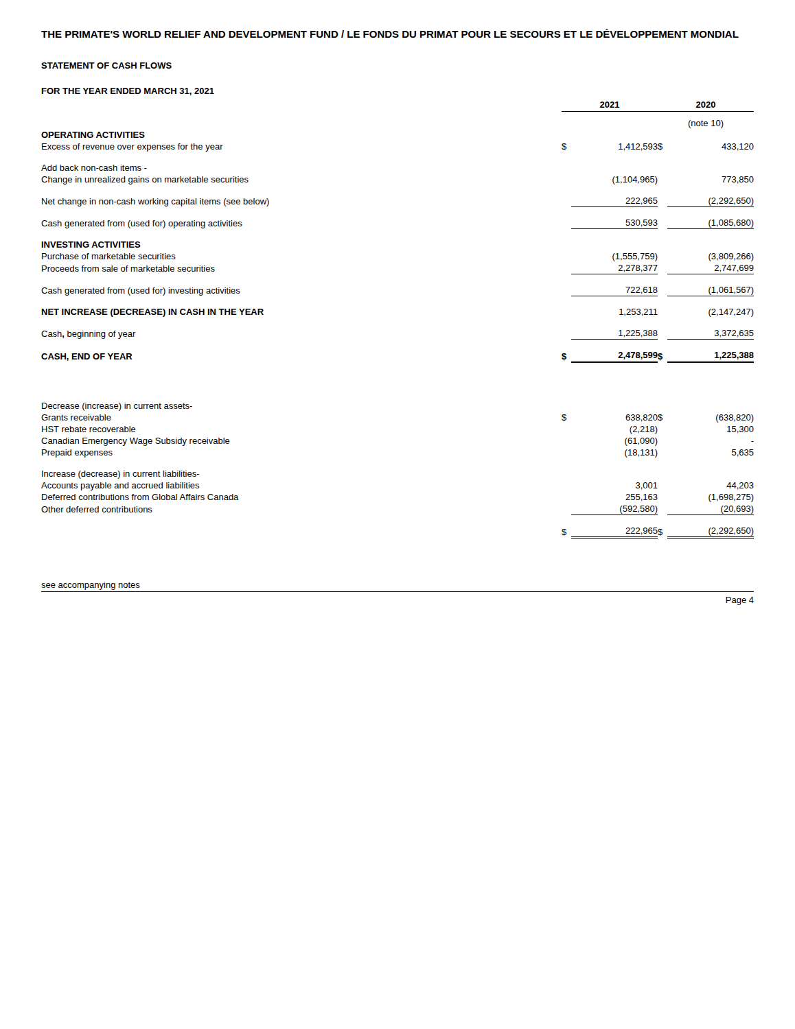THE PRIMATE'S WORLD RELIEF AND DEVELOPMENT FUND / LE FONDS DU PRIMAT POUR LE SECOURS ET LE DÉVELOPPEMENT MONDIAL
STATEMENT OF CASH FLOWS
FOR THE YEAR ENDED MARCH 31, 2021
| | 2021 | 2020 |
| | | (note 10) |
| OPERATING ACTIVITIES | | |
| Excess of revenue over expenses for the year | $ | 1,412,593 | $ | 433,120 |
| Add back non-cash items - | | |
| Change in unrealized gains on marketable securities | | (1,104,965) | | 773,850 |
| Net change in non-cash working capital items (see below) | | 222,965 | | (2,292,650) |
| Cash generated from (used for) operating activities | | 530,593 | | (1,085,680) |
| INVESTING ACTIVITIES | | |
| Purchase of marketable securities | | (1,555,759) | | (3,809,266) |
| Proceeds from sale of marketable securities | | 2,278,377 | | 2,747,699 |
| Cash generated from (used for) investing activities | | 722,618 | | (1,061,567) |
| NET INCREASE (DECREASE) IN CASH IN THE YEAR | | 1,253,211 | | (2,147,247) |
| Cash , beginning of year | | 1,225,388 | | 3,372,635 |
| CASH, END OF YEAR | $ | 2,478,599 | $ | 1,225,388 |
| Decrease (increase) in current assets- | | |
| Grants receivable | $ | 638,820 | $ | (638,820) |
| HST rebate recoverable | | (2,218) | | 15,300 |
| Canadian Emergency Wage Subsidy receivable | | (61,090) | | - |
| Prepaid expenses | | (18,131) | | 5,635 |
| Increase (decrease) in current liabilities- | | |
| Accounts payable and accrued liabilities | | 3,001 | | 44,203 |
| Deferred contributions from Global Affairs Canada | | 255,163 | | (1,698,275) |
| Other deferred contributions | | (592,580) | | (20,693) |
| | $ | 222,965 | $ | (2,292,650) |
see accompanying notes
Page 4